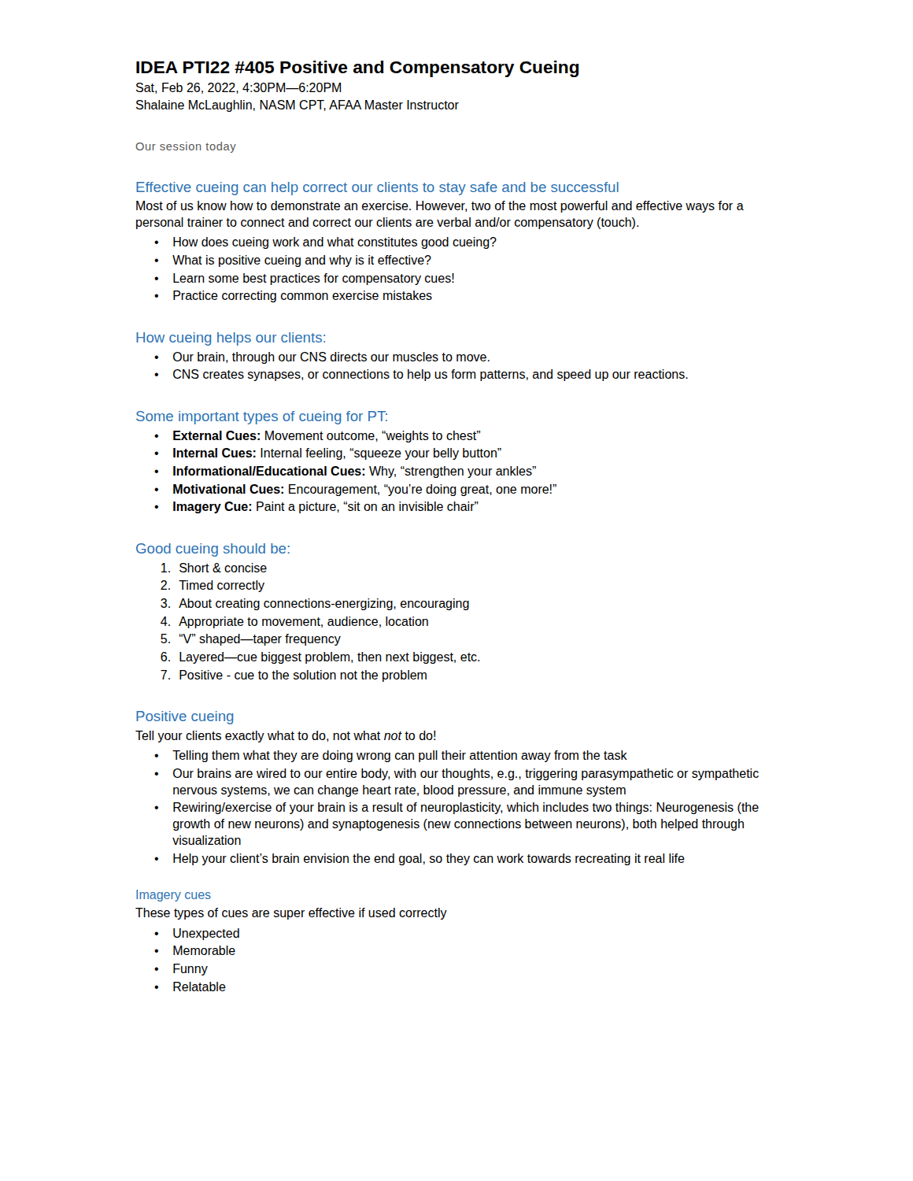IDEA PTI22 #405 Positive and Compensatory Cueing
Sat, Feb 26, 2022, 4:30PM—6:20PM
Shalaine McLaughlin, NASM CPT, AFAA Master Instructor
Our session today
Effective cueing can help correct our clients to stay safe and be successful
Most of us know how to demonstrate an exercise. However, two of the most powerful and effective ways for a personal trainer to connect and correct our clients are verbal and/or compensatory (touch).
How does cueing work and what constitutes good cueing?
What is positive cueing and why is it effective?
Learn some best practices for compensatory cues!
Practice correcting common exercise mistakes
How cueing helps our clients:
Our brain, through our CNS directs our muscles to move.
CNS creates synapses, or connections to help us form patterns, and speed up our reactions.
Some important types of cueing for PT:
External Cues: Movement outcome, “weights to chest”
Internal Cues: Internal feeling, “squeeze your belly button”
Informational/Educational Cues: Why, “strengthen your ankles”
Motivational Cues: Encouragement, “you’re doing great, one more!”
Imagery Cue: Paint a picture, “sit on an invisible chair”
Good cueing should be:
Short & concise
Timed correctly
About creating connections-energizing, encouraging
Appropriate to movement, audience, location
“V” shaped—taper frequency
Layered—cue biggest problem, then next biggest, etc.
Positive - cue to the solution not the problem
Positive cueing
Tell your clients exactly what to do, not what not to do!
Telling them what they are doing wrong can pull their attention away from the task
Our brains are wired to our entire body, with our thoughts, e.g., triggering parasympathetic or sympathetic nervous systems, we can change heart rate, blood pressure, and immune system
Rewiring/exercise of your brain is a result of neuroplasticity, which includes two things: Neurogenesis (the growth of new neurons) and synaptogenesis (new connections between neurons), both helped through visualization
Help your client’s brain envision the end goal, so they can work towards recreating it real life
Imagery cues
These types of cues are super effective if used correctly
Unexpected
Memorable
Funny
Relatable